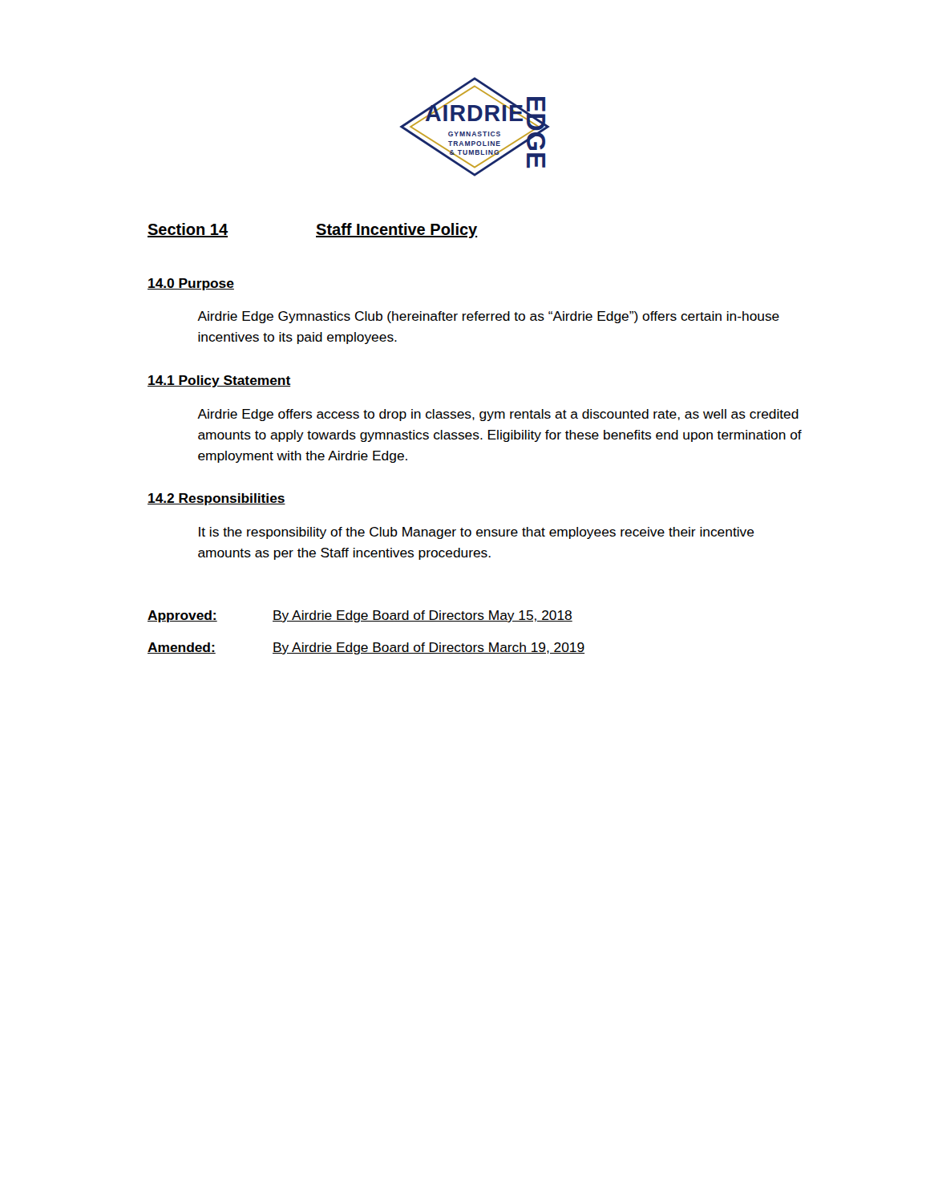Section 14 Staff Incentive Policy
14.0 Purpose
Airdrie Edge Gymnastics Club (hereinafter referred to as “Airdrie Edge”) offers certain in-house incentives to its paid employees.
14.1 Policy Statement
Airdrie Edge offers access to drop in classes, gym rentals at a discounted rate, as well as credited amounts to apply towards gymnastics classes. Eligibility for these benefits end upon termination of employment with the Airdrie Edge.
14.2 Responsibilities
It is the responsibility of the Club Manager to ensure that employees receive their incentive amounts as per the Staff incentives procedures.
Approved: By Airdrie Edge Board of Directors May 15, 2018
Amended: By Airdrie Edge Board of Directors March 19, 2019